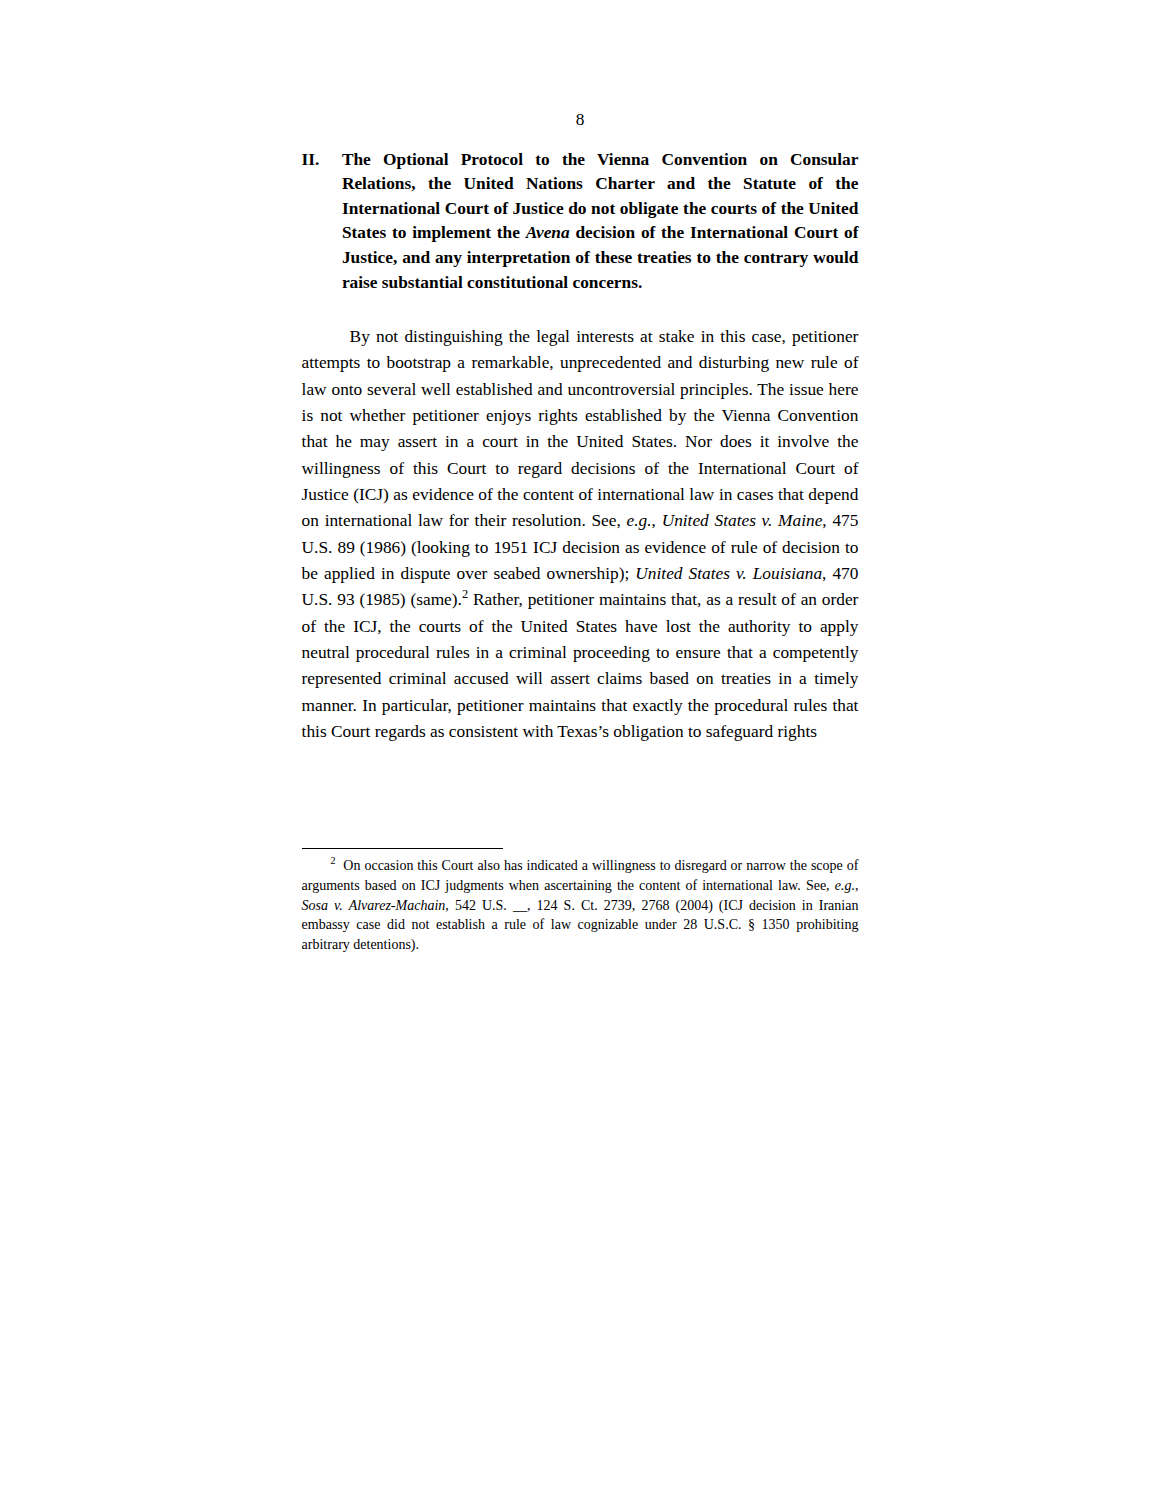8
II. The Optional Protocol to the Vienna Convention on Consular Relations, the United Nations Charter and the Statute of the International Court of Justice do not obligate the courts of the United States to implement the Avena decision of the International Court of Justice, and any interpretation of these treaties to the contrary would raise substantial constitutional concerns.
By not distinguishing the legal interests at stake in this case, petitioner attempts to bootstrap a remarkable, unprecedented and disturbing new rule of law onto several well established and uncontroversial principles. The issue here is not whether petitioner enjoys rights established by the Vienna Convention that he may assert in a court in the United States. Nor does it involve the willingness of this Court to regard decisions of the International Court of Justice (ICJ) as evidence of the content of international law in cases that depend on international law for their resolution. See, e.g., United States v. Maine, 475 U.S. 89 (1986) (looking to 1951 ICJ decision as evidence of rule of decision to be applied in dispute over seabed ownership); United States v. Louisiana, 470 U.S. 93 (1985) (same).2 Rather, petitioner maintains that, as a result of an order of the ICJ, the courts of the United States have lost the authority to apply neutral procedural rules in a criminal proceeding to ensure that a competently represented criminal accused will assert claims based on treaties in a timely manner. In particular, petitioner maintains that exactly the procedural rules that this Court regards as consistent with Texas’s obligation to safeguard rights
2 On occasion this Court also has indicated a willingness to disregard or narrow the scope of arguments based on ICJ judgments when ascertaining the content of international law. See, e.g., Sosa v. Alvarez-Machain, 542 U.S. __, 124 S. Ct. 2739, 2768 (2004) (ICJ decision in Iranian embassy case did not establish a rule of law cognizable under 28 U.S.C. § 1350 prohibiting arbitrary detentions).